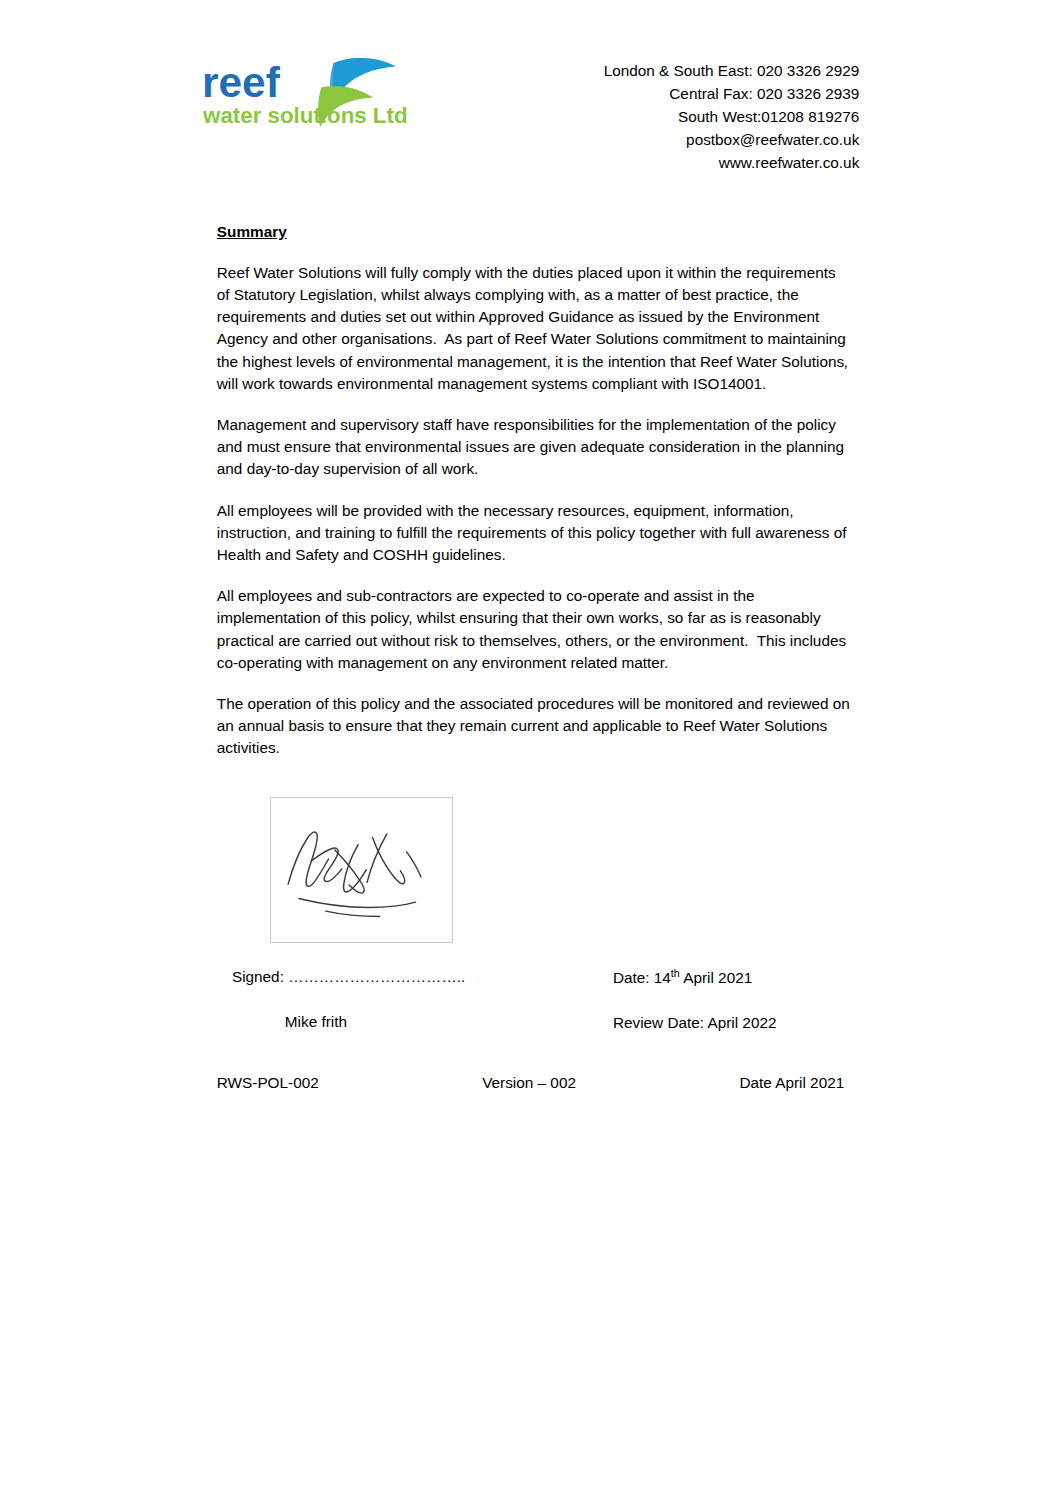reef water solutions Ltd
London & South East: 020 3326 2929
Central Fax: 020 3326 2939
South West:01208 819276
postbox@reefwater.co.uk
www.reefwater.co.uk
Summary
Reef Water Solutions will fully comply with the duties placed upon it within the requirements of Statutory Legislation, whilst always complying with, as a matter of best practice, the requirements and duties set out within Approved Guidance as issued by the Environment Agency and other organisations. As part of Reef Water Solutions commitment to maintaining the highest levels of environmental management, it is the intention that Reef Water Solutions, will work towards environmental management systems compliant with ISO14001.
Management and supervisory staff have responsibilities for the implementation of the policy and must ensure that environmental issues are given adequate consideration in the planning and day-to-day supervision of all work.
All employees will be provided with the necessary resources, equipment, information, instruction, and training to fulfill the requirements of this policy together with full awareness of Health and Safety and COSHH guidelines.
All employees and sub-contractors are expected to co-operate and assist in the implementation of this policy, whilst ensuring that their own works, so far as is reasonably practical are carried out without risk to themselves, others, or the environment. This includes co-operating with management on any environment related matter.
The operation of this policy and the associated procedures will be monitored and reviewed on an annual basis to ensure that they remain current and applicable to Reef Water Solutions activities.
Signed: ……………………………..
Mike frith
Date: 14th April 2021
Review Date: April 2022
RWS-POL-002
Version – 002
Date April 2021